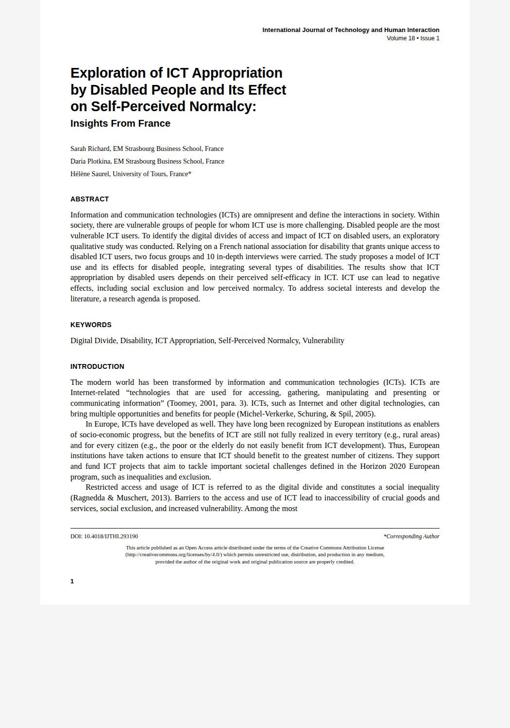International Journal of Technology and Human Interaction
Volume 18 • Issue 1
Exploration of ICT Appropriation
by Disabled People and Its Effect
on Self-Perceived Normalcy:
Insights From France
Sarah Richard, EM Strasbourg Business School, France
Daria Plotkina, EM Strasbourg Business School, France
Hélène Saurel, University of Tours, France*
ABSTRACT
Information and communication technologies (ICTs) are omnipresent and define the interactions in society. Within society, there are vulnerable groups of people for whom ICT use is more challenging. Disabled people are the most vulnerable ICT users. To identify the digital divides of access and impact of ICT on disabled users, an exploratory qualitative study was conducted. Relying on a French national association for disability that grants unique access to disabled ICT users, two focus groups and 10 in-depth interviews were carried. The study proposes a model of ICT use and its effects for disabled people, integrating several types of disabilities. The results show that ICT appropriation by disabled users depends on their perceived self-efficacy in ICT. ICT use can lead to negative effects, including social exclusion and low perceived normalcy. To address societal interests and develop the literature, a research agenda is proposed.
KEYWORDS
Digital Divide, Disability, ICT Appropriation, Self-Perceived Normalcy, Vulnerability
INTRODUCTION
The modern world has been transformed by information and communication technologies (ICTs). ICTs are Internet-related “technologies that are used for accessing, gathering, manipulating and presenting or communicating information” (Toomey, 2001, para. 3). ICTs, such as Internet and other digital technologies, can bring multiple opportunities and benefits for people (Michel-Verkerke, Schuring, & Spil, 2005).
In Europe, ICTs have developed as well. They have long been recognized by European institutions as enablers of socio-economic progress, but the benefits of ICT are still not fully realized in every territory (e.g., rural areas) and for every citizen (e.g., the poor or the elderly do not easily benefit from ICT development). Thus, European institutions have taken actions to ensure that ICT should benefit to the greatest number of citizens. They support and fund ICT projects that aim to tackle important societal challenges defined in the Horizon 2020 European program, such as inequalities and exclusion.
Restricted access and usage of ICT is referred to as the digital divide and constitutes a social inequality (Ragnedda & Muschert, 2013). Barriers to the access and use of ICT lead to inaccessibility of crucial goods and services, social exclusion, and increased vulnerability. Among the most
DOI: 10.4018/IJTHI.293190
*Corresponding Author
This article published as an Open Access article distributed under the terms of the Creative Commons Attribution License
(http://creativecommons.org/licenses/by/4.0/) which permits unrestricted use, distribution, and production in any medium,
provided the author of the original work and original publication source are properly credited.
1